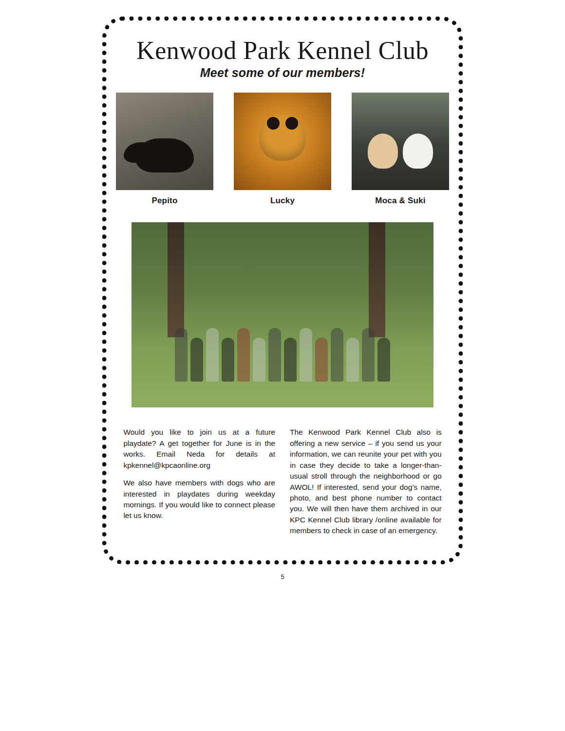Kenwood Park Kennel Club
Meet some of our members!
Pepito
Lucky
Moca & Suki
Would you like to join us at a future playdate? A get together for June is in the works. Email Neda for details at kpkennel@kpcaonline.org
We also have members with dogs who are interested in playdates during weekday mornings. If you would like to connect please let us know.
The Kenwood Park Kennel Club also is offering a new service – if you send us your information, we can reunite your pet with you in case they decide to take a longer-than-usual stroll through the neighborhood or go AWOL! If interested, send your dog’s name, photo, and best phone number to contact you. We will then have them archived in our KPC Kennel Club library /online available for members to check in case of an emergency.
5